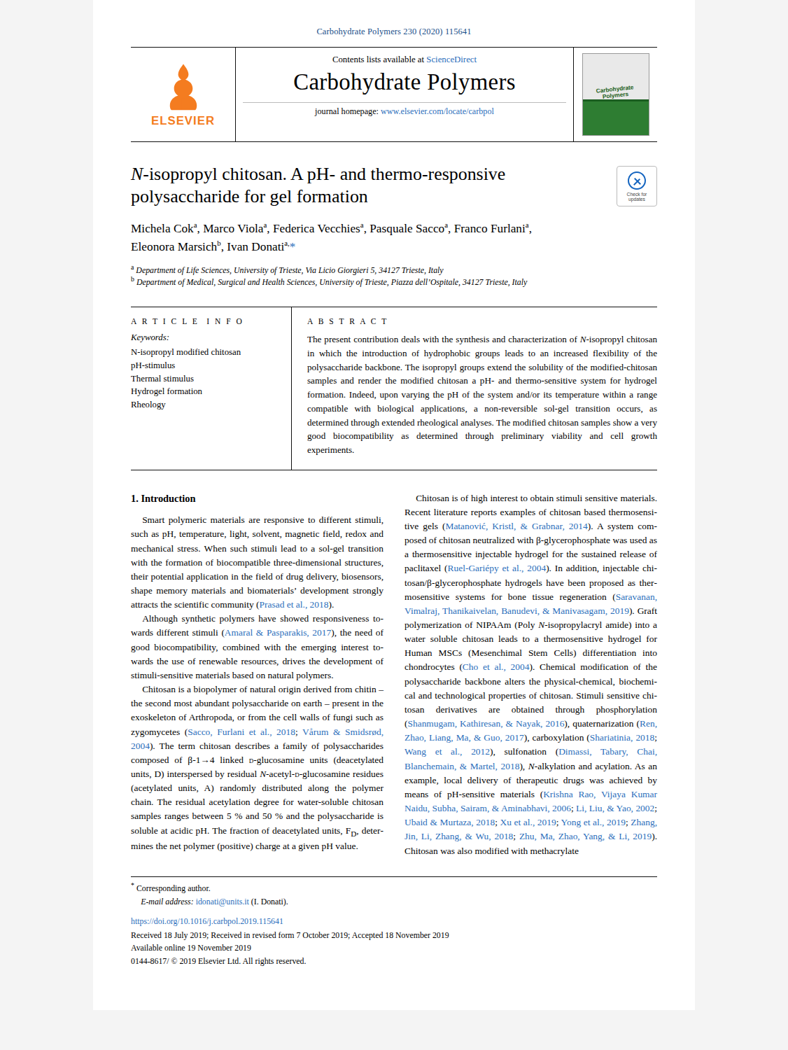Carbohydrate Polymers 230 (2020) 115641
ELSEVIER
Contents lists available at ScienceDirect
Carbohydrate Polymers
journal homepage: www.elsevier.com/locate/carbpol
Carbohydrate
Polymers
N-isopropyl chitosan. A pH- and thermo-responsive polysaccharide for gel formation
Check for
updates
Michela Coka, Marco Violaa, Federica Vecchiesa, Pasquale Saccoa, Franco Furlania,
Eleonora Marsichb, Ivan Donatia,*
a Department of Life Sciences, University of Trieste, Via Licio Giorgieri 5, 34127 Trieste, Italy
b Department of Medical, Surgical and Health Sciences, University of Trieste, Piazza dell’Ospitale, 34127 Trieste, Italy
A R T I C L E I N F O
Keywords:
N-isopropyl modified chitosan
pH-stimulus
Thermal stimulus
Hydrogel formation
Rheology
A B S T R A C T
The present contribution deals with the synthesis and characterization of N-isopropyl chitosan in which the introduction of hydrophobic groups leads to an increased flexibility of the polysaccharide backbone. The isopropyl groups extend the solubility of the modified-chitosan samples and render the modified chitosan a pH- and thermo-sensitive system for hydrogel formation. Indeed, upon varying the pH of the system and/or its temperature within a range compatible with biological applications, a non-reversible sol-gel transition occurs, as determined through extended rheological analyses. The modified chitosan samples show a very good biocompatibility as determined through preliminary viability and cell growth experiments.
1. Introduction
Smart polymeric materials are responsive to different stimuli, such as pH, temperature, light, solvent, magnetic field, redox and mechanical stress. When such stimuli lead to a sol-gel transition with the formation of biocompatible three-dimensional structures, their potential application in the field of drug delivery, biosensors, shape memory materials and biomaterials’ development strongly attracts the scientific community (Prasad et al., 2018).
Although synthetic polymers have showed responsiveness towards different stimuli (Amaral & Pasparakis, 2017), the need of good biocompatibility, combined with the emerging interest towards the use of renewable resources, drives the development of stimuli-sensitive materials based on natural polymers.
Chitosan is a biopolymer of natural origin derived from chitin – the second most abundant polysaccharide on earth – present in the exoskeleton of Arthropoda, or from the cell walls of fungi such as zygomycetes (Sacco, Furlani et al., 2018; Vårum & Smidsrød, 2004). The term chitosan describes a family of polysaccharides composed of β-1→4 linked d-glucosamine units (deacetylated units, D) interspersed by residual N-acetyl-d-glucosamine residues (acetylated units, A) randomly distributed along the polymer chain. The residual acetylation degree for water-soluble chitosan samples ranges between 5 % and 50 % and the polysaccharide is soluble at acidic pH. The fraction of deacetylated units, FD, determines the net polymer (positive) charge at a given pH value.
Chitosan is of high interest to obtain stimuli sensitive materials. Recent literature reports examples of chitosan based thermosensitive gels (Matanović, Kristl, & Grabnar, 2014). A system composed of chitosan neutralized with β-glycerophosphate was used as a thermosensitive injectable hydrogel for the sustained release of paclitaxel (Ruel-Gariépy et al., 2004). In addition, injectable chitosan/β-glycerophosphate hydrogels have been proposed as thermosensitive systems for bone tissue regeneration (Saravanan, Vimalraj, Thanikaivelan, Banudevi, & Manivasagam, 2019). Graft polymerization of NIPAAm (Poly N-isopropylacryl amide) into a water soluble chitosan leads to a thermosensitive hydrogel for Human MSCs (Mesenchimal Stem Cells) differentiation into chondrocytes (Cho et al., 2004). Chemical modification of the polysaccharide backbone alters the physical-chemical, biochemical and technological properties of chitosan. Stimuli sensitive chitosan derivatives are obtained through phosphorylation (Shanmugam, Kathiresan, & Nayak, 2016), quaternarization (Ren, Zhao, Liang, Ma, & Guo, 2017), carboxylation (Shariatinia, 2018; Wang et al., 2012), sulfonation (Dimassi, Tabary, Chai, Blanchemain, & Martel, 2018), N-alkylation and acylation. As an example, local delivery of therapeutic drugs was achieved by means of pH-sensitive materials (Krishna Rao, Vijaya Kumar Naidu, Subha, Sairam, & Aminabhavi, 2006; Li, Liu, & Yao, 2002; Ubaid & Murtaza, 2018; Xu et al., 2019; Yong et al., 2019; Zhang, Jin, Li, Zhang, & Wu, 2018; Zhu, Ma, Zhao, Yang, & Li, 2019). Chitosan was also modified with methacrylate
* Corresponding author.
E-mail address: idonati@units.it (I. Donati).
https://doi.org/10.1016/j.carbpol.2019.115641
Received 18 July 2019; Received in revised form 7 October 2019; Accepted 18 November 2019
Available online 19 November 2019
0144-8617/ © 2019 Elsevier Ltd. All rights reserved.